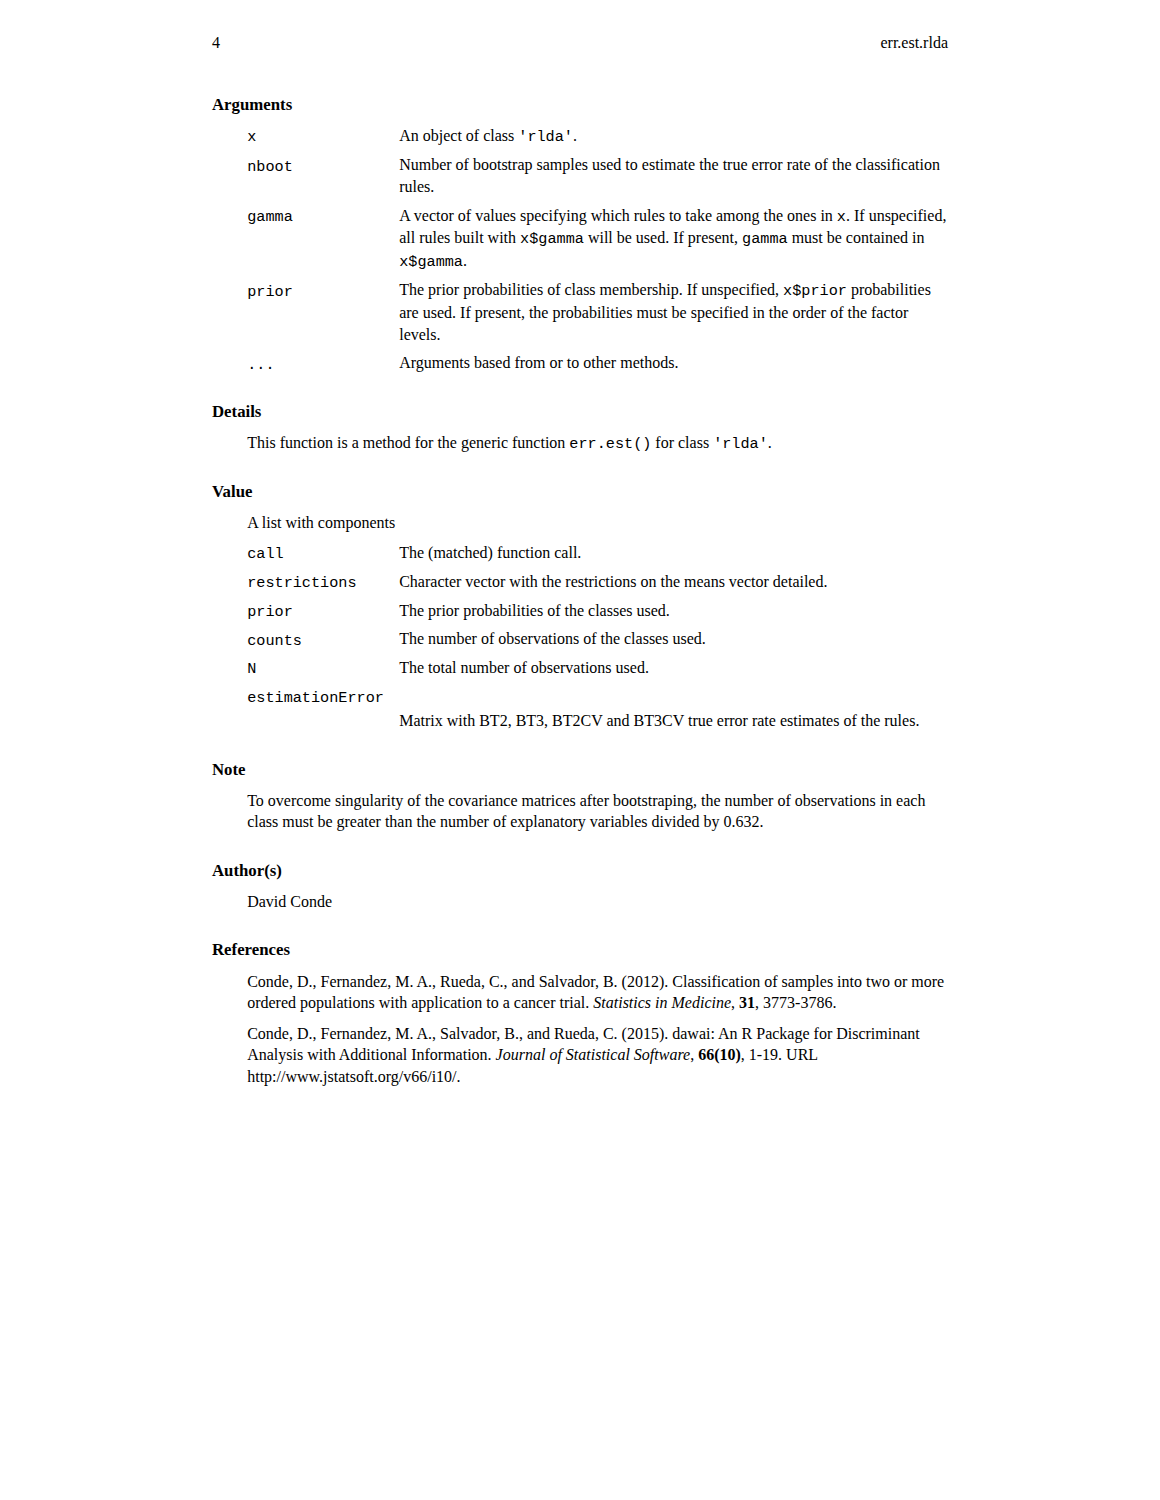4 err.est.rlda
Arguments
x
An object of class 'rlda'.
nboot
Number of bootstrap samples used to estimate the true error rate of the classification rules.
gamma
A vector of values specifying which rules to take among the ones in x. If unspecified, all rules built with x$gamma will be used. If present, gamma must be contained in x$gamma.
prior
The prior probabilities of class membership. If unspecified, x$prior probabilities are used. If present, the probabilities must be specified in the order of the factor levels.
...
Arguments based from or to other methods.
Details
This function is a method for the generic function err.est() for class 'rlda'.
Value
A list with components
call
The (matched) function call.
restrictions
Character vector with the restrictions on the means vector detailed.
prior
The prior probabilities of the classes used.
counts
The number of observations of the classes used.
N
The total number of observations used.
estimationError
Matrix with BT2, BT3, BT2CV and BT3CV true error rate estimates of the rules.
Note
To overcome singularity of the covariance matrices after bootstraping, the number of observations in each class must be greater than the number of explanatory variables divided by 0.632.
Author(s)
David Conde
References
Conde, D., Fernandez, M. A., Rueda, C., and Salvador, B. (2012). Classification of samples into two or more ordered populations with application to a cancer trial. Statistics in Medicine, 31, 3773-3786.
Conde, D., Fernandez, M. A., Salvador, B., and Rueda, C. (2015). dawai: An R Package for Discriminant Analysis with Additional Information. Journal of Statistical Software, 66(10), 1-19. URL http://www.jstatsoft.org/v66/i10/.